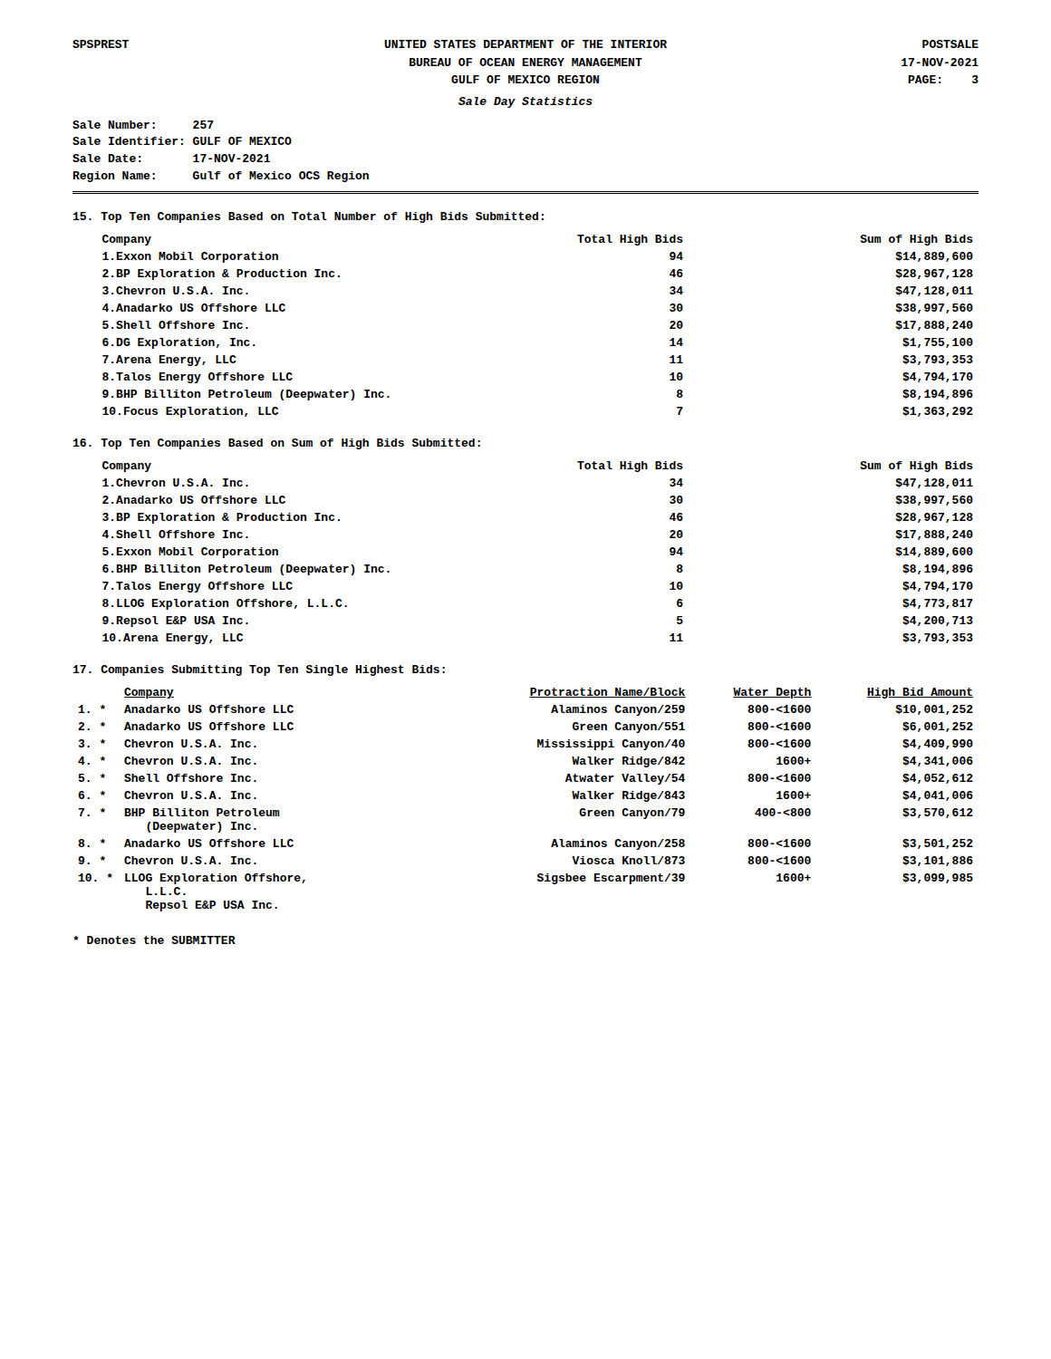SPSPREST
UNITED STATES DEPARTMENT OF THE INTERIOR
BUREAU OF OCEAN ENERGY MANAGEMENT
GULF OF MEXICO REGION
POSTSALE 17-NOV-2021 PAGE: 3
Sale Day Statistics
Sale Number: 257 Sale Identifier: GULF OF MEXICO Sale Date: 17-NOV-2021 Region Name: Gulf of Mexico OCS Region
15. Top Ten Companies Based on Total Number of High Bids Submitted:
| Company | Total High Bids | Sum of High Bids |
| --- | --- | --- |
| 1.Exxon Mobil Corporation | 94 | $14,889,600 |
| 2.BP Exploration & Production Inc. | 46 | $28,967,128 |
| 3.Chevron U.S.A. Inc. | 34 | $47,128,011 |
| 4.Anadarko US Offshore LLC | 30 | $38,997,560 |
| 5.Shell Offshore Inc. | 20 | $17,888,240 |
| 6.DG Exploration, Inc. | 14 | $1,755,100 |
| 7.Arena Energy, LLC | 11 | $3,793,353 |
| 8.Talos Energy Offshore LLC | 10 | $4,794,170 |
| 9.BHP Billiton Petroleum (Deepwater) Inc. | 8 | $8,194,896 |
| 10.Focus Exploration, LLC | 7 | $1,363,292 |
16. Top Ten Companies Based on Sum of High Bids Submitted:
| Company | Total High Bids | Sum of High Bids |
| --- | --- | --- |
| 1.Chevron U.S.A. Inc. | 34 | $47,128,011 |
| 2.Anadarko US Offshore LLC | 30 | $38,997,560 |
| 3.BP Exploration & Production Inc. | 46 | $28,967,128 |
| 4.Shell Offshore Inc. | 20 | $17,888,240 |
| 5.Exxon Mobil Corporation | 94 | $14,889,600 |
| 6.BHP Billiton Petroleum (Deepwater) Inc. | 8 | $8,194,896 |
| 7.Talos Energy Offshore LLC | 10 | $4,794,170 |
| 8.LLOG Exploration Offshore, L.L.C. | 6 | $4,773,817 |
| 9.Repsol E&P USA Inc. | 5 | $4,200,713 |
| 10.Arena Energy, LLC | 11 | $3,793,353 |
17. Companies Submitting Top Ten Single Highest Bids:
| | Company | Protraction Name/Block | Water Depth | High Bid Amount |
| --- | --- | --- | --- | --- |
| 1. * | Anadarko US Offshore LLC | Alaminos Canyon/259 | 800-<1600 | $10,001,252 |
| 2. * | Anadarko US Offshore LLC | Green Canyon/551 | 800-<1600 | $6,001,252 |
| 3. * | Chevron U.S.A. Inc. | Mississippi Canyon/40 | 800-<1600 | $4,409,990 |
| 4. * | Chevron U.S.A. Inc. | Walker Ridge/842 | 1600+ | $4,341,006 |
| 5. * | Shell Offshore Inc. | Atwater Valley/54 | 800-<1600 | $4,052,612 |
| 6. * | Chevron U.S.A. Inc. | Walker Ridge/843 | 1600+ | $4,041,006 |
| 7. * | BHP Billiton Petroleum (Deepwater) Inc. | Green Canyon/79 | 400-<800 | $3,570,612 |
| 8. * | Anadarko US Offshore LLC | Alaminos Canyon/258 | 800-<1600 | $3,501,252 |
| 9. * | Chevron U.S.A. Inc. | Viosca Knoll/873 | 800-<1600 | $3,101,886 |
| 10. * | LLOG Exploration Offshore, L.L.C. Repsol E&P USA Inc. | Sigsbee Escarpment/39 | 1600+ | $3,099,985 |
* Denotes the SUBMITTER